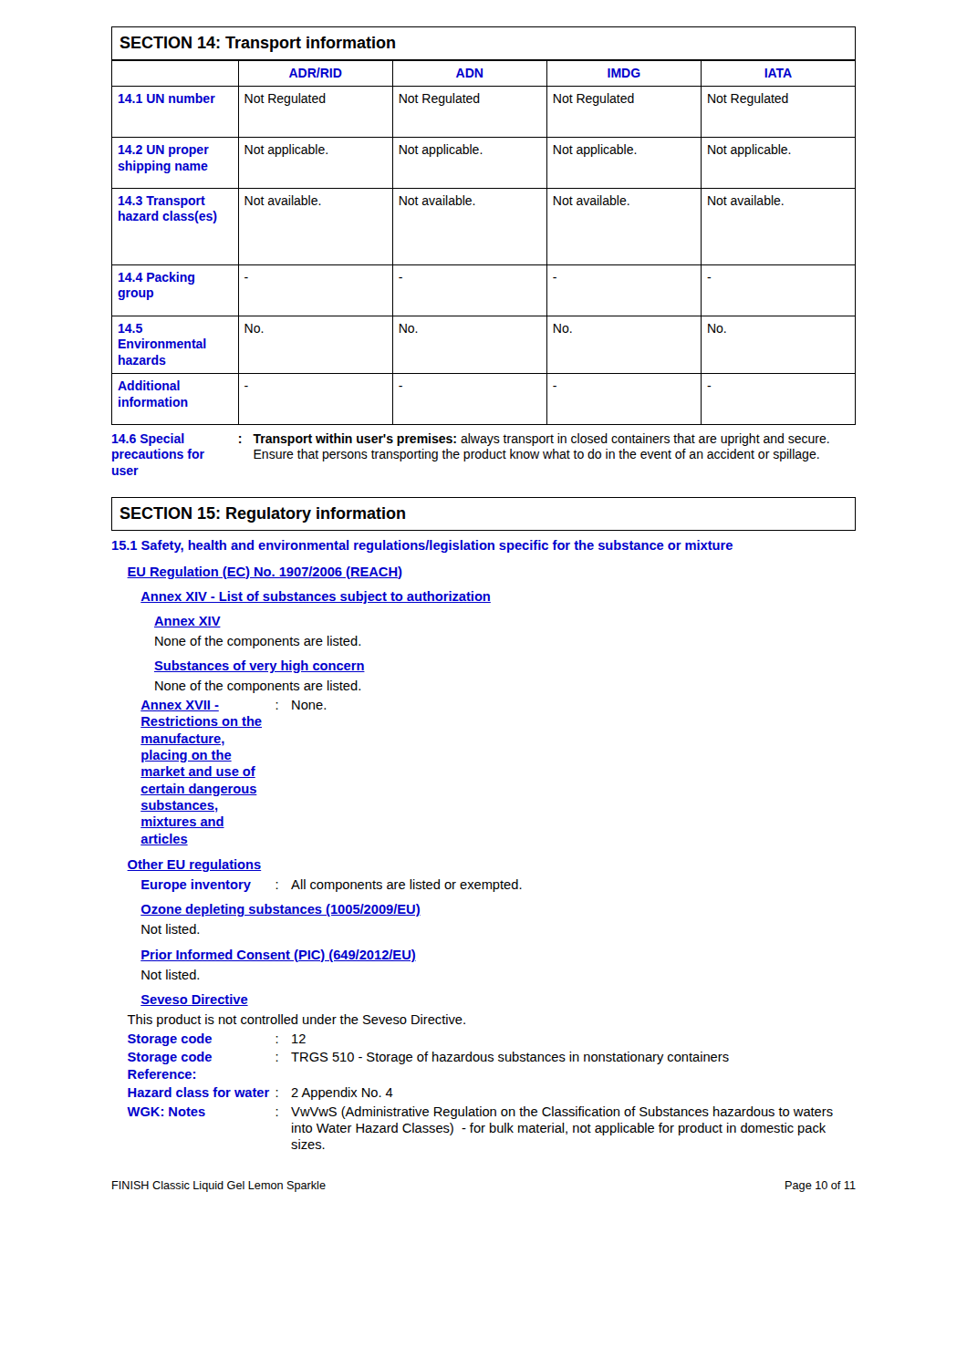SECTION 14: Transport information
| | ADR/RID | ADN | IMDG | IATA |
| --- | --- | --- | --- | --- |
| 14.1 UN number | Not Regulated | Not Regulated | Not Regulated | Not Regulated |
| 14.2 UN proper shipping name | Not applicable. | Not applicable. | Not applicable. | Not applicable. |
| 14.3 Transport hazard class(es) | Not available. | Not available. | Not available. | Not available. |
| 14.4 Packing group | - | - | - | - |
| 14.5 Environmental hazards | No. | No. | No. | No. |
| Additional information | - | - | - | - |
14.6 Special precautions for user
:
Transport within user's premises: always transport in closed containers that are upright and secure. Ensure that persons transporting the product know what to do in the event of an accident or spillage.
SECTION 15: Regulatory information
15.1 Safety, health and environmental regulations/legislation specific for the substance or mixture
EU Regulation (EC) No. 1907/2006 (REACH)
Annex XIV - List of substances subject to authorization
Annex XIV
None of the components are listed.
Substances of very high concern
None of the components are listed.
Annex XVII - Restrictions on the manufacture, placing on the market and use of certain dangerous substances, mixtures and articles
:
None.
Other EU regulations
Europe inventory
:
All components are listed or exempted.
Ozone depleting substances (1005/2009/EU)
Not listed.
Prior Informed Consent (PIC) (649/2012/EU)
Not listed.
Seveso Directive
This product is not controlled under the Seveso Directive.
Storage code
:
12
Storage code Reference:
:
TRGS 510 - Storage of hazardous substances in nonstationary containers
Hazard class for water
:
2 Appendix No. 4
WGK: Notes
:
VwVwS (Administrative Regulation on the Classification of Substances hazardous to waters into Water Hazard Classes) - for bulk material, not applicable for product in domestic pack sizes.
FINISH Classic Liquid Gel Lemon Sparkle Page 10 of 11